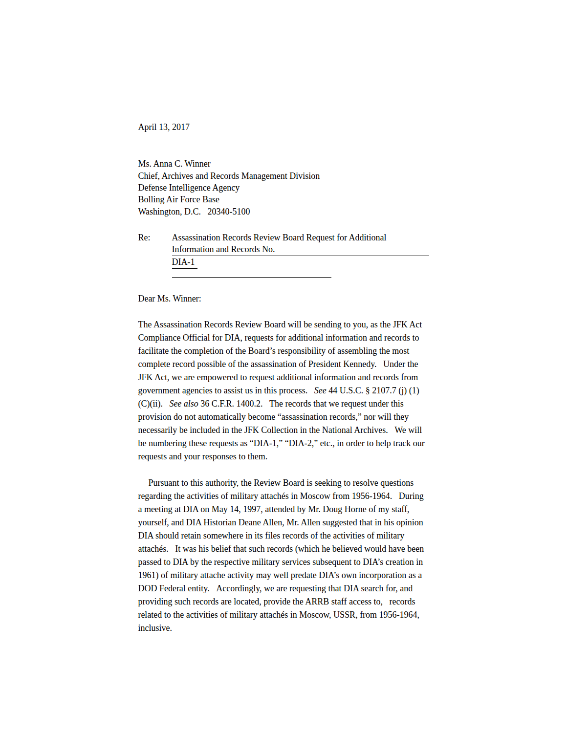April 13, 2017
Ms. Anna C. Winner
Chief, Archives and Records Management Division
Defense Intelligence Agency
Bolling Air Force Base
Washington, D.C. 20340-5100
Re:
Assassination Records Review Board Request for Additional Information and Records No.
DIA-1
Dear Ms. Winner:
The Assassination Records Review Board will be sending to you, as the JFK Act Compliance Official for DIA, requests for additional information and records to facilitate the completion of the Board’s responsibility of assembling the most complete record possible of the assassination of President Kennedy. Under the JFK Act, we are empowered to request additional information and records from government agencies to assist us in this process. See 44 U.S.C. § 2107.7 (j) (1)(C)(ii). See also 36 C.F.R. 1400.2. The records that we request under this provision do not automatically become “assassination records,” nor will they necessarily be included in the JFK Collection in the National Archives. We will be numbering these requests as “DIA-1,” “DIA-2,” etc., in order to help track our requests and your responses to them.
Pursuant to this authority, the Review Board is seeking to resolve questions regarding the activities of military attachés in Moscow from 1956-1964. During a meeting at DIA on May 14, 1997, attended by Mr. Doug Horne of my staff, yourself, and DIA Historian Deane Allen, Mr. Allen suggested that in his opinion DIA should retain somewhere in its files records of the activities of military attachés. It was his belief that such records (which he believed would have been passed to DIA by the respective military services subsequent to DIA’s creation in 1961) of military attache activity may well predate DIA’s own incorporation as a DOD Federal entity. Accordingly, we are requesting that DIA search for, and providing such records are located, provide the ARRB staff access to, records related to the activities of military attachés in Moscow, USSR, from 1956-1964, inclusive.